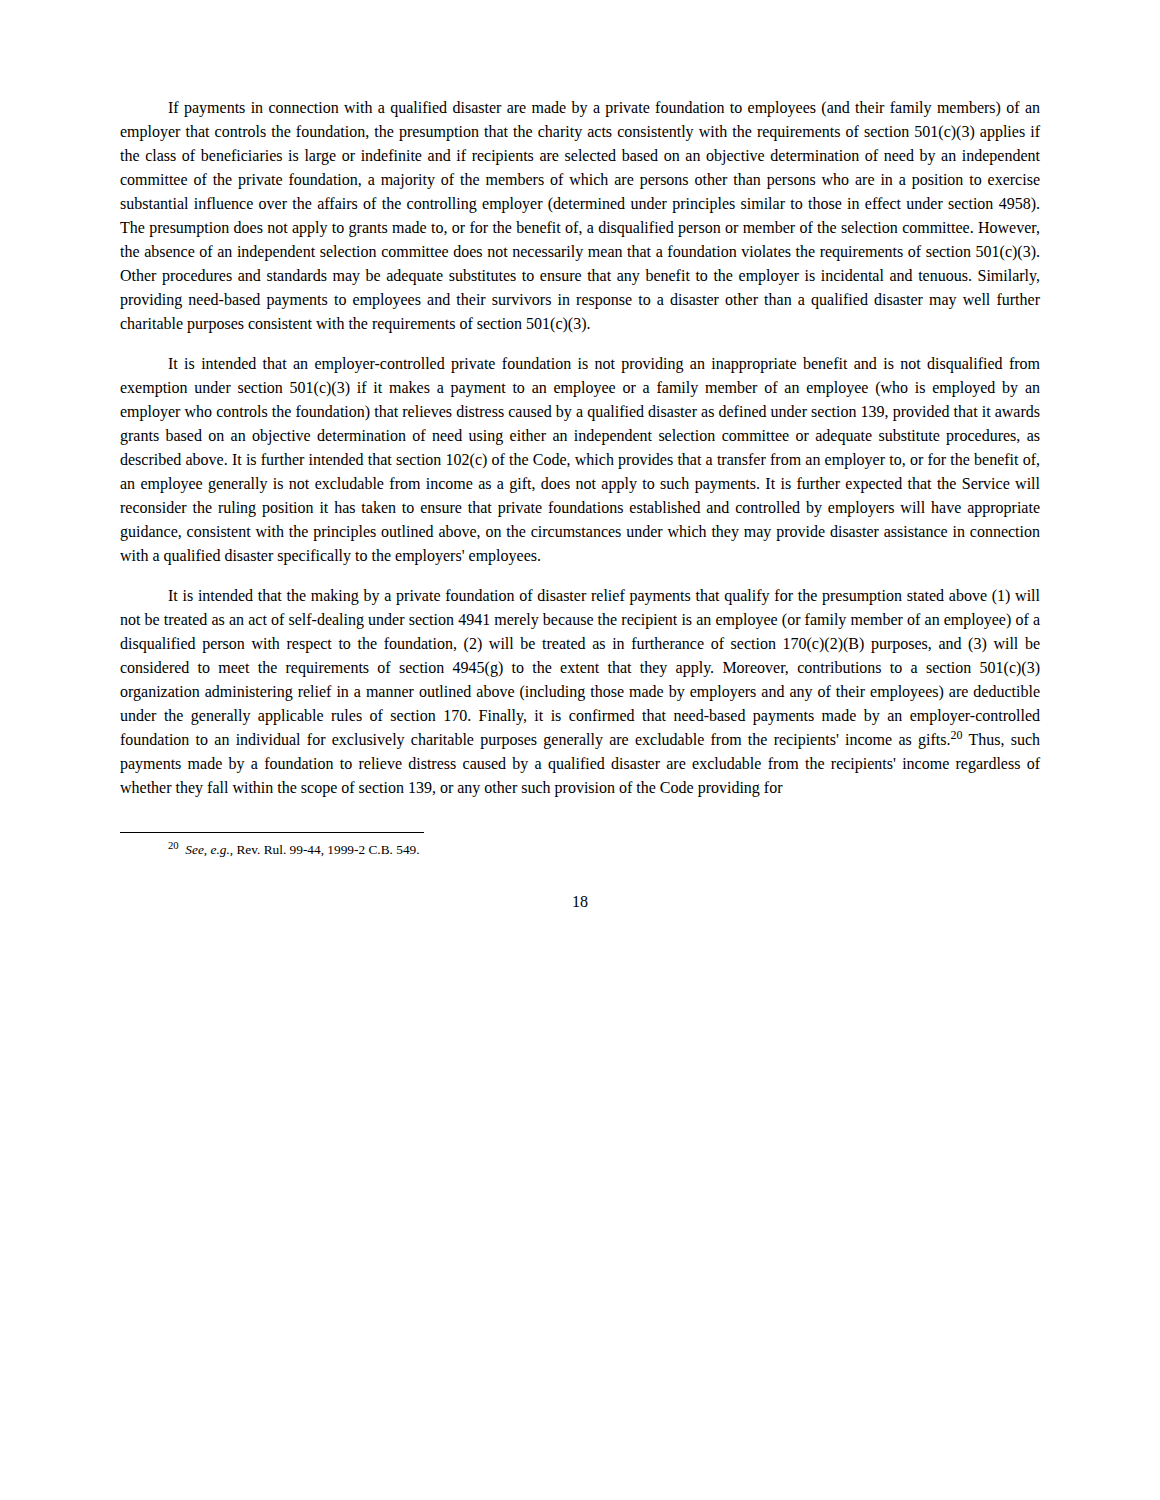If payments in connection with a qualified disaster are made by a private foundation to employees (and their family members) of an employer that controls the foundation, the presumption that the charity acts consistently with the requirements of section 501(c)(3) applies if the class of beneficiaries is large or indefinite and if recipients are selected based on an objective determination of need by an independent committee of the private foundation, a majority of the members of which are persons other than persons who are in a position to exercise substantial influence over the affairs of the controlling employer (determined under principles similar to those in effect under section 4958). The presumption does not apply to grants made to, or for the benefit of, a disqualified person or member of the selection committee. However, the absence of an independent selection committee does not necessarily mean that a foundation violates the requirements of section 501(c)(3). Other procedures and standards may be adequate substitutes to ensure that any benefit to the employer is incidental and tenuous. Similarly, providing need-based payments to employees and their survivors in response to a disaster other than a qualified disaster may well further charitable purposes consistent with the requirements of section 501(c)(3).
It is intended that an employer-controlled private foundation is not providing an inappropriate benefit and is not disqualified from exemption under section 501(c)(3) if it makes a payment to an employee or a family member of an employee (who is employed by an employer who controls the foundation) that relieves distress caused by a qualified disaster as defined under section 139, provided that it awards grants based on an objective determination of need using either an independent selection committee or adequate substitute procedures, as described above. It is further intended that section 102(c) of the Code, which provides that a transfer from an employer to, or for the benefit of, an employee generally is not excludable from income as a gift, does not apply to such payments. It is further expected that the Service will reconsider the ruling position it has taken to ensure that private foundations established and controlled by employers will have appropriate guidance, consistent with the principles outlined above, on the circumstances under which they may provide disaster assistance in connection with a qualified disaster specifically to the employers' employees.
It is intended that the making by a private foundation of disaster relief payments that qualify for the presumption stated above (1) will not be treated as an act of self-dealing under section 4941 merely because the recipient is an employee (or family member of an employee) of a disqualified person with respect to the foundation, (2) will be treated as in furtherance of section 170(c)(2)(B) purposes, and (3) will be considered to meet the requirements of section 4945(g) to the extent that they apply. Moreover, contributions to a section 501(c)(3) organization administering relief in a manner outlined above (including those made by employers and any of their employees) are deductible under the generally applicable rules of section 170. Finally, it is confirmed that need-based payments made by an employer-controlled foundation to an individual for exclusively charitable purposes generally are excludable from the recipients' income as gifts.20 Thus, such payments made by a foundation to relieve distress caused by a qualified disaster are excludable from the recipients' income regardless of whether they fall within the scope of section 139, or any other such provision of the Code providing for
20 See, e.g., Rev. Rul. 99-44, 1999-2 C.B. 549.
18